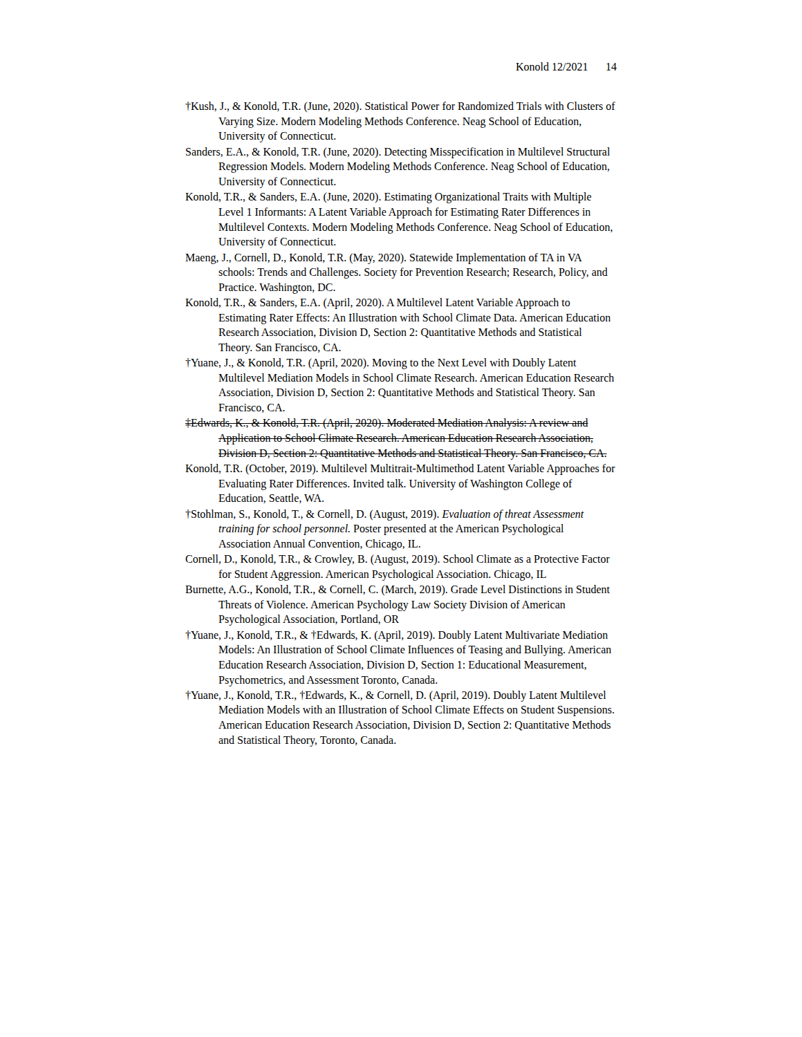Konold 12/202114
†Kush, J., & Konold, T.R. (June, 2020). Statistical Power for Randomized Trials with Clusters of Varying Size. Modern Modeling Methods Conference. Neag School of Education, University of Connecticut.
Sanders, E.A., & Konold, T.R. (June, 2020). Detecting Misspecification in Multilevel Structural Regression Models. Modern Modeling Methods Conference. Neag School of Education, University of Connecticut.
Konold, T.R., & Sanders, E.A. (June, 2020). Estimating Organizational Traits with Multiple Level 1 Informants: A Latent Variable Approach for Estimating Rater Differences in Multilevel Contexts. Modern Modeling Methods Conference. Neag School of Education, University of Connecticut.
Maeng, J., Cornell, D., Konold, T.R. (May, 2020). Statewide Implementation of TA in VA schools: Trends and Challenges. Society for Prevention Research; Research, Policy, and Practice. Washington, DC.
Konold, T.R., & Sanders, E.A. (April, 2020). A Multilevel Latent Variable Approach to Estimating Rater Effects: An Illustration with School Climate Data. American Education Research Association, Division D, Section 2: Quantitative Methods and Statistical Theory. San Francisco, CA.
†Yuane, J., & Konold, T.R. (April, 2020). Moving to the Next Level with Doubly Latent Multilevel Mediation Models in School Climate Research. American Education Research Association, Division D, Section 2: Quantitative Methods and Statistical Theory. San Francisco, CA.
‡Edwards, K., & Konold, T.R. (April, 2020). Moderated Mediation Analysis: A review and Application to School Climate Research. American Education Research Association, Division D, Section 2: Quantitative Methods and Statistical Theory. San Francisco, CA.
Konold, T.R. (October, 2019). Multilevel Multitrait-Multimethod Latent Variable Approaches for Evaluating Rater Differences. Invited talk. University of Washington College of Education, Seattle, WA.
†Stohlman, S., Konold, T., & Cornell, D. (August, 2019). Evaluation of threat Assessment training for school personnel. Poster presented at the American Psychological Association Annual Convention, Chicago, IL.
Cornell, D., Konold, T.R., & Crowley, B. (August, 2019). School Climate as a Protective Factor for Student Aggression. American Psychological Association. Chicago, IL
Burnette, A.G., Konold, T.R., & Cornell, C. (March, 2019). Grade Level Distinctions in Student Threats of Violence. American Psychology Law Society Division of American Psychological Association, Portland, OR
†Yuane, J., Konold, T.R., & †Edwards, K. (April, 2019). Doubly Latent Multivariate Mediation Models: An Illustration of School Climate Influences of Teasing and Bullying. American Education Research Association, Division D, Section 1: Educational Measurement, Psychometrics, and Assessment Toronto, Canada.
†Yuane, J., Konold, T.R., †Edwards, K., & Cornell, D. (April, 2019). Doubly Latent Multilevel Mediation Models with an Illustration of School Climate Effects on Student Suspensions. American Education Research Association, Division D, Section 2: Quantitative Methods and Statistical Theory, Toronto, Canada.